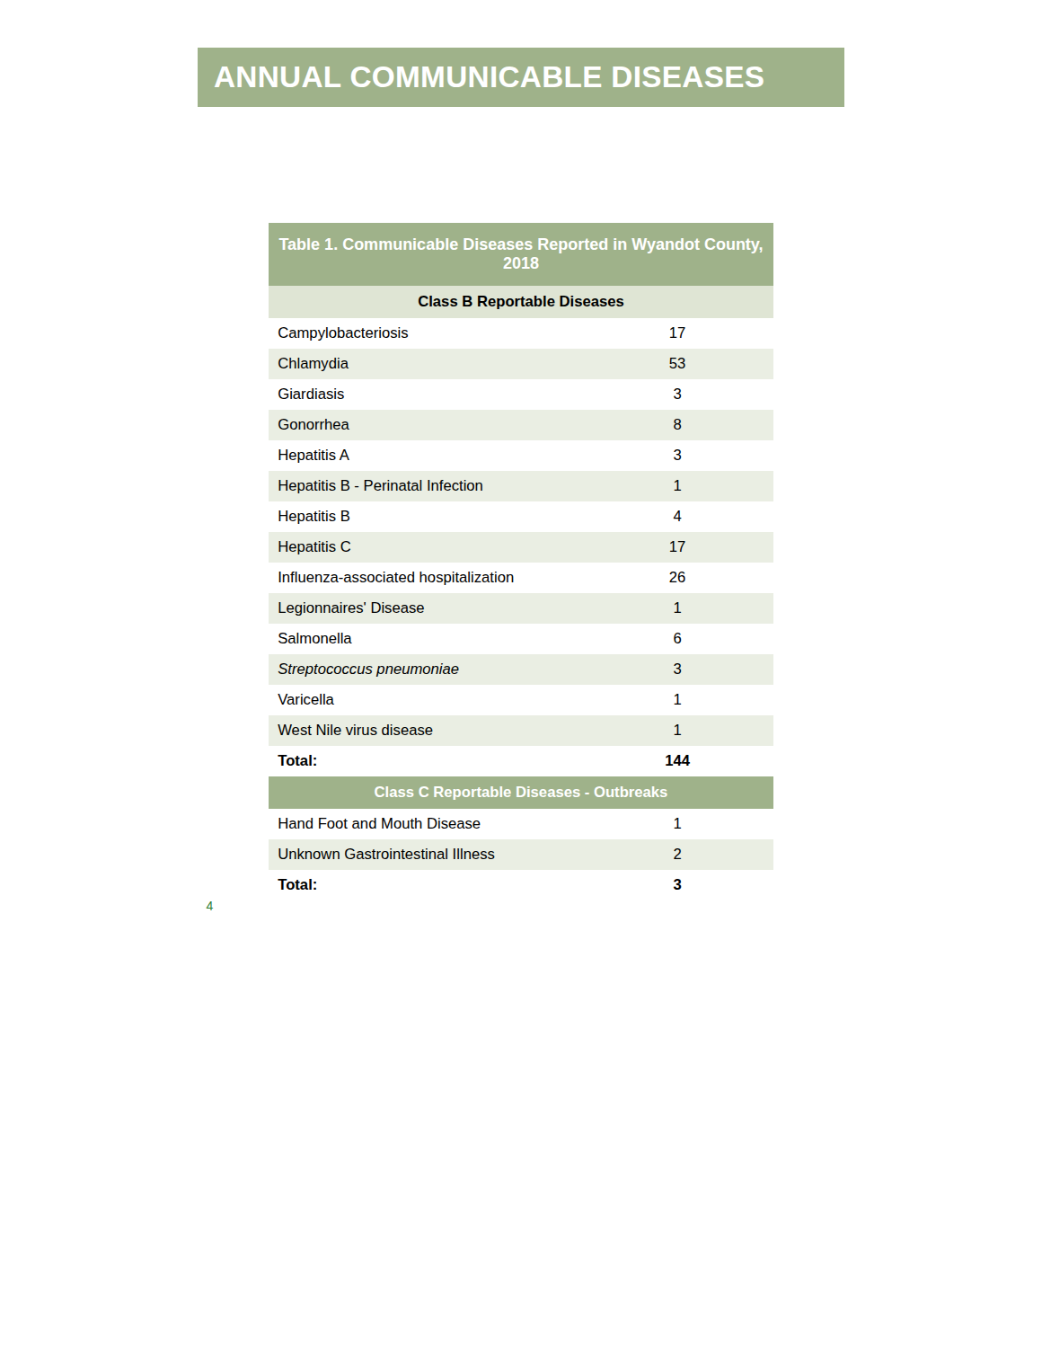ANNUAL COMMUNICABLE DISEASES
Table 1. Communicable Diseases Reported in Wyandot County, 2018
| Class B Reportable Diseases |
| Campylobacteriosis | 17 |
| Chlamydia | 53 |
| Giardiasis | 3 |
| Gonorrhea | 8 |
| Hepatitis A | 3 |
| Hepatitis B - Perinatal Infection | 1 |
| Hepatitis B | 4 |
| Hepatitis C | 17 |
| Influenza-associated hospitalization | 26 |
| Legionnaires' Disease | 1 |
| Salmonella | 6 |
| Streptococcus pneumoniae | 3 |
| Varicella | 1 |
| West Nile virus disease | 1 |
| Total: | 144 |
| Class C Reportable Diseases - Outbreaks |
| Hand Foot and Mouth Disease | 1 |
| Unknown Gastrointestinal Illness | 2 |
| Total: | 3 |
4